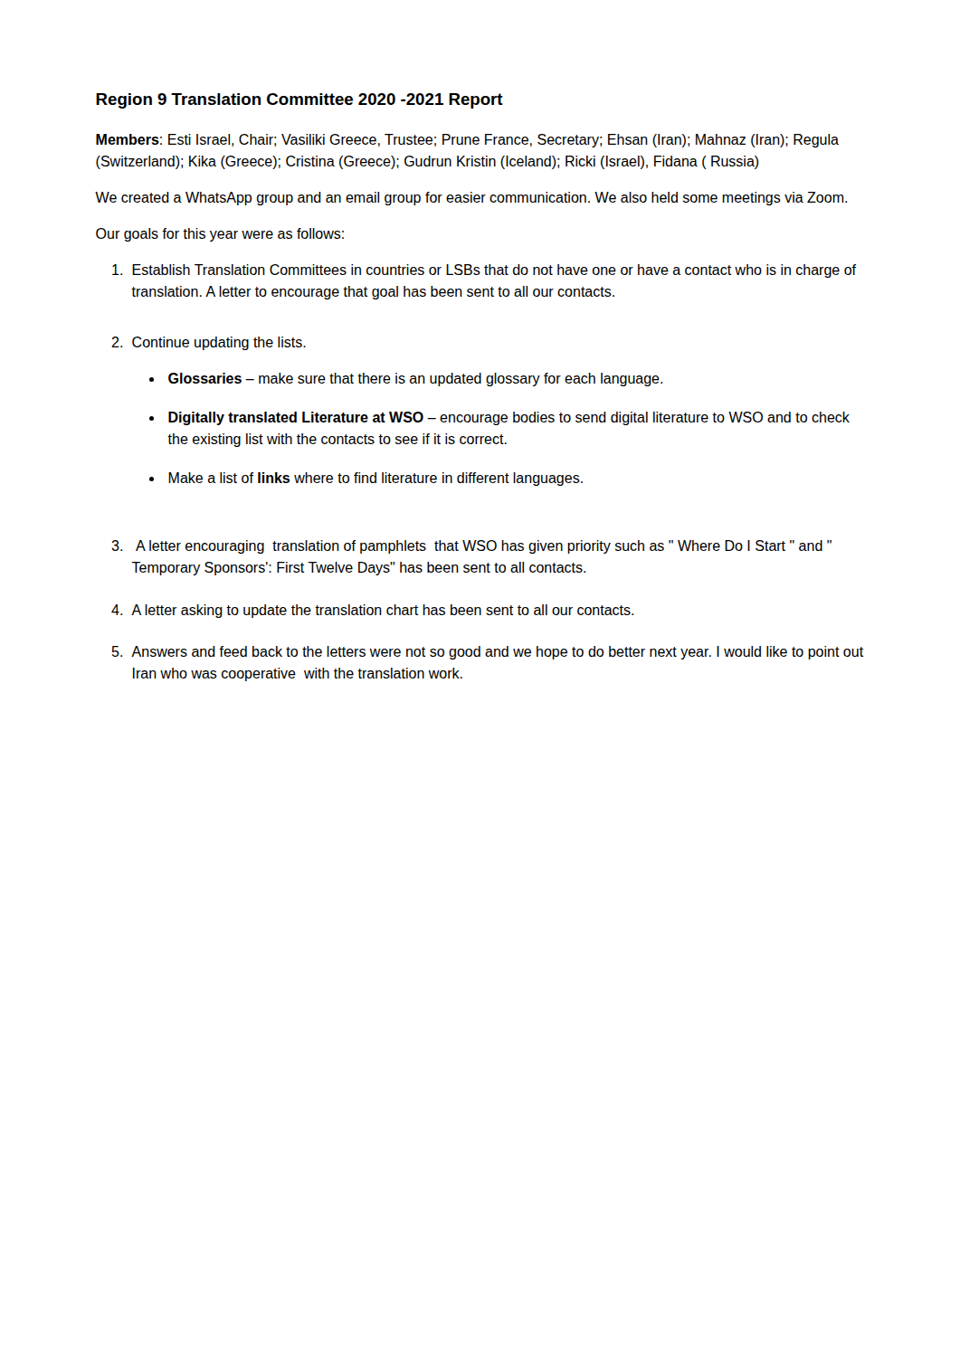Region 9 Translation Committee 2020 -2021 Report
Members: Esti Israel, Chair; Vasiliki Greece, Trustee; Prune France, Secretary; Ehsan (Iran); Mahnaz (Iran); Regula (Switzerland); Kika (Greece); Cristina (Greece); Gudrun Kristin (Iceland); Ricki (Israel), Fidana ( Russia)
We created a WhatsApp group and an email group for easier communication. We also held some meetings via Zoom.
Our goals for this year were as follows:
Establish Translation Committees in countries or LSBs that do not have one or have a contact who is in charge of translation. A letter to encourage that goal has been sent to all our contacts.
Continue updating the lists.
Glossaries – make sure that there is an updated glossary for each language.
Digitally translated Literature at WSO – encourage bodies to send digital literature to WSO and to check the existing list with the contacts to see if it is correct.
Make a list of links where to find literature in different languages.
A letter encouraging translation of pamphlets that WSO has given priority such as " Where Do I Start " and " Temporary Sponsors': First Twelve Days" has been sent to all contacts.
A letter asking to update the translation chart has been sent to all our contacts.
Answers and feed back to the letters were not so good and we hope to do better next year. I would like to point out Iran who was cooperative with the translation work.